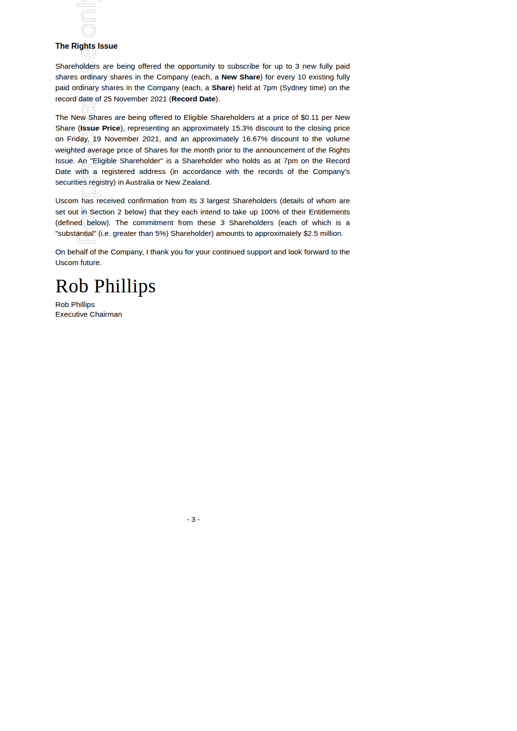For personal use only
The Rights Issue
Shareholders are being offered the opportunity to subscribe for up to 3 new fully paid shares ordinary shares in the Company (each, a New Share) for every 10 existing fully paid ordinary shares in the Company (each, a Share) held at 7pm (Sydney time) on the record date of 25 November 2021 (Record Date).
The New Shares are being offered to Eligible Shareholders at a price of $0.11 per New Share (Issue Price), representing an approximately 15.3% discount to the closing price on Friday, 19 November 2021, and an approximately 16.67% discount to the volume weighted average price of Shares for the month prior to the announcement of the Rights Issue. An "Eligible Shareholder" is a Shareholder who holds as at 7pm on the Record Date with a registered address (in accordance with the records of the Company's securities registry) in Australia or New Zealand.
Uscom has received confirmation from its 3 largest Shareholders (details of whom are set out in Section 2 below) that they each intend to take up 100% of their Entitlements (defined below). The commitment from these 3 Shareholders (each of which is a "substantial" (i.e. greater than 5%) Shareholder) amounts to approximately $2.5 million.
On behalf of the Company, I thank you for your continued support and look forward to the Uscom future.
Rob Phillips
Rob Phillips
Executive Chairman
- 3 -